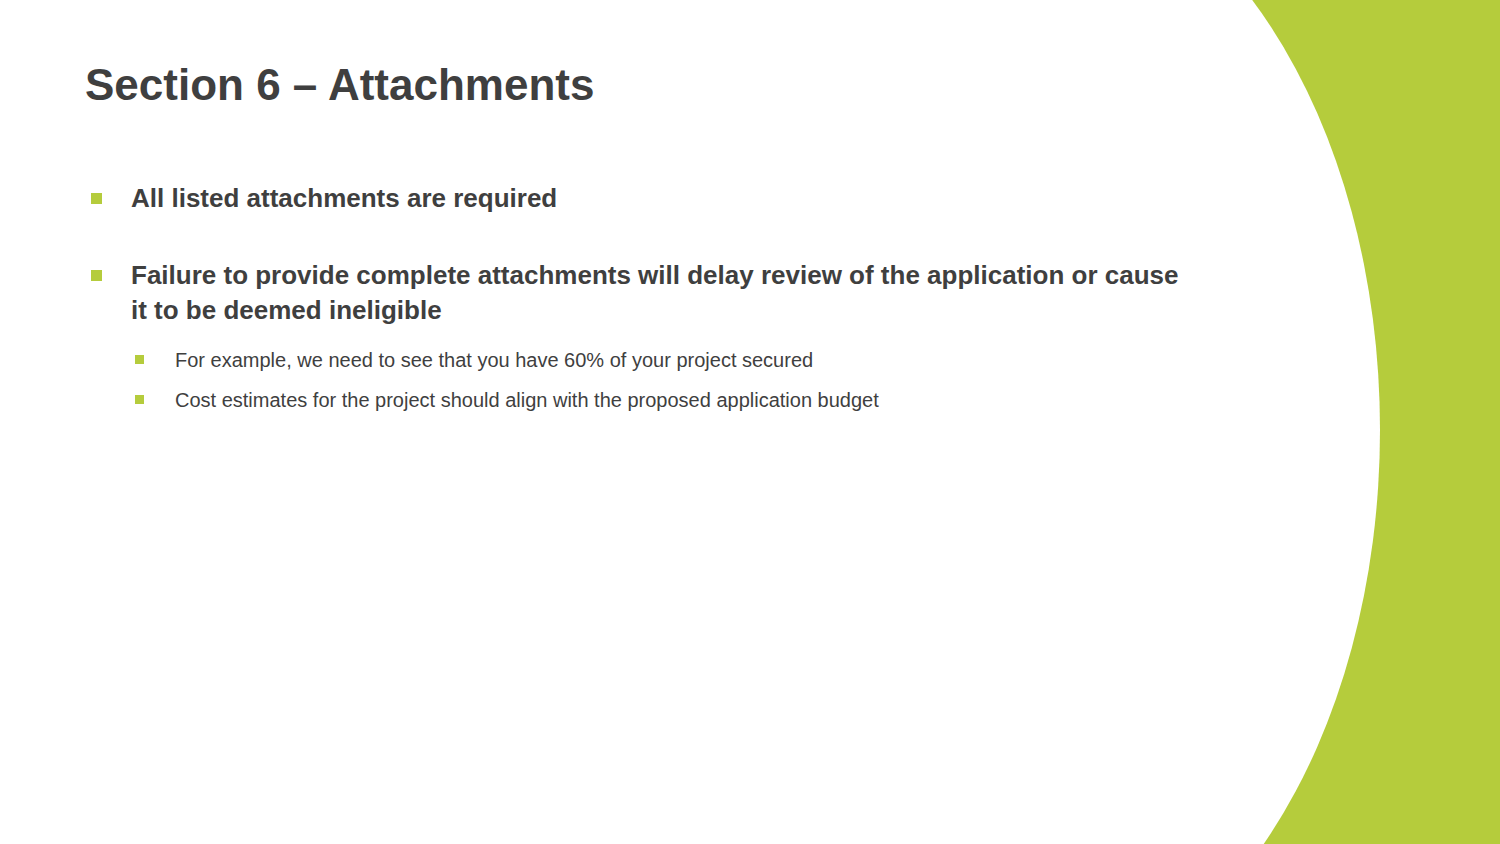Section 6 – Attachments
All listed attachments are required
Failure to provide complete attachments will delay review of the application or cause it to be deemed ineligible
For example, we need to see that you have 60% of your project secured
Cost estimates for the project should align with the proposed application budget